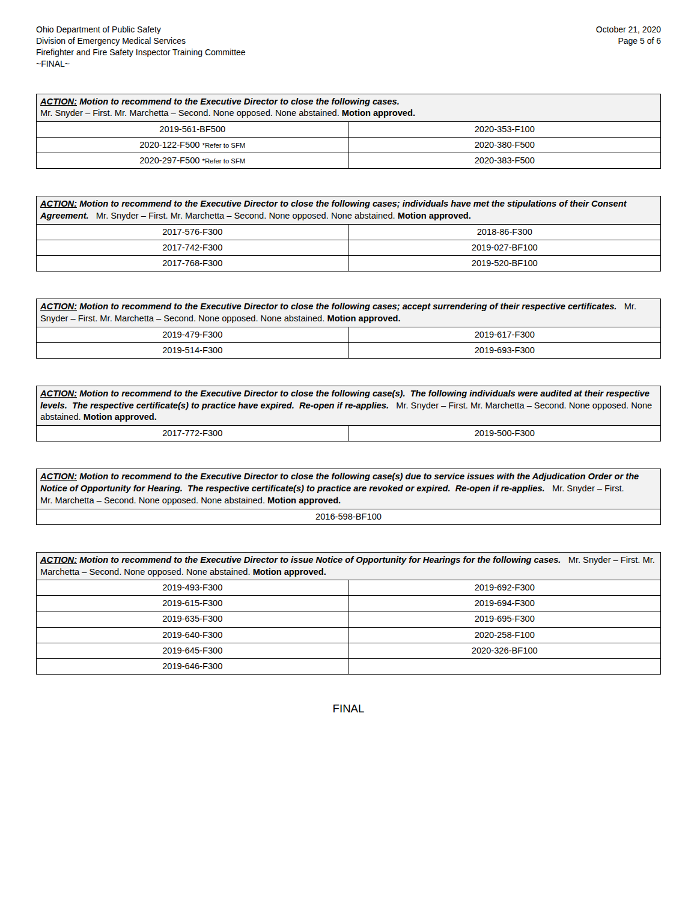Ohio Department of Public Safety
Division of Emergency Medical Services
Firefighter and Fire Safety Inspector Training Committee
~FINAL~
October 21, 2020
Page 5 of 6
| ACTION: Motion to recommend to the Executive Director to close the following cases. Mr. Snyder – First. Mr. Marchetta – Second. None opposed. None abstained. Motion approved. |
| 2019-561-BF500 | 2020-353-F100 |
| 2020-122-F500 *Refer to SFM | 2020-380-F500 |
| 2020-297-F500 *Refer to SFM | 2020-383-F500 |
| ACTION: Motion to recommend to the Executive Director to close the following cases; individuals have met the stipulations of their Consent Agreement. Mr. Snyder – First. Mr. Marchetta – Second. None opposed. None abstained. Motion approved. |
| 2017-576-F300 | 2018-86-F300 |
| 2017-742-F300 | 2019-027-BF100 |
| 2017-768-F300 | 2019-520-BF100 |
| ACTION: Motion to recommend to the Executive Director to close the following cases; accept surrendering of their respective certificates. Mr. Snyder – First. Mr. Marchetta – Second. None opposed. None abstained. Motion approved. |
| 2019-479-F300 | 2019-617-F300 |
| 2019-514-F300 | 2019-693-F300 |
| ACTION: Motion to recommend to the Executive Director to close the following case(s). The following individuals were audited at their respective levels. The respective certificate(s) to practice have expired. Re-open if re-applies. Mr. Snyder – First. Mr. Marchetta – Second. None opposed. None abstained. Motion approved. |
| 2017-772-F300 | 2019-500-F300 |
| ACTION: Motion to recommend to the Executive Director to close the following case(s) due to service issues with the Adjudication Order or the Notice of Opportunity for Hearing. The respective certificate(s) to practice are revoked or expired. Re-open if re-applies. Mr. Snyder – First. Mr. Marchetta – Second. None opposed. None abstained. Motion approved. |
| 2016-598-BF100 |
| ACTION: Motion to recommend to the Executive Director to issue Notice of Opportunity for Hearings for the following cases. Mr. Snyder – First. Mr. Marchetta – Second. None opposed. None abstained. Motion approved. |
| 2019-493-F300 | 2019-692-F300 |
| 2019-615-F300 | 2019-694-F300 |
| 2019-635-F300 | 2019-695-F300 |
| 2019-640-F300 | 2020-258-F100 |
| 2019-645-F300 | 2020-326-BF100 |
| 2019-646-F300 | |
FINAL